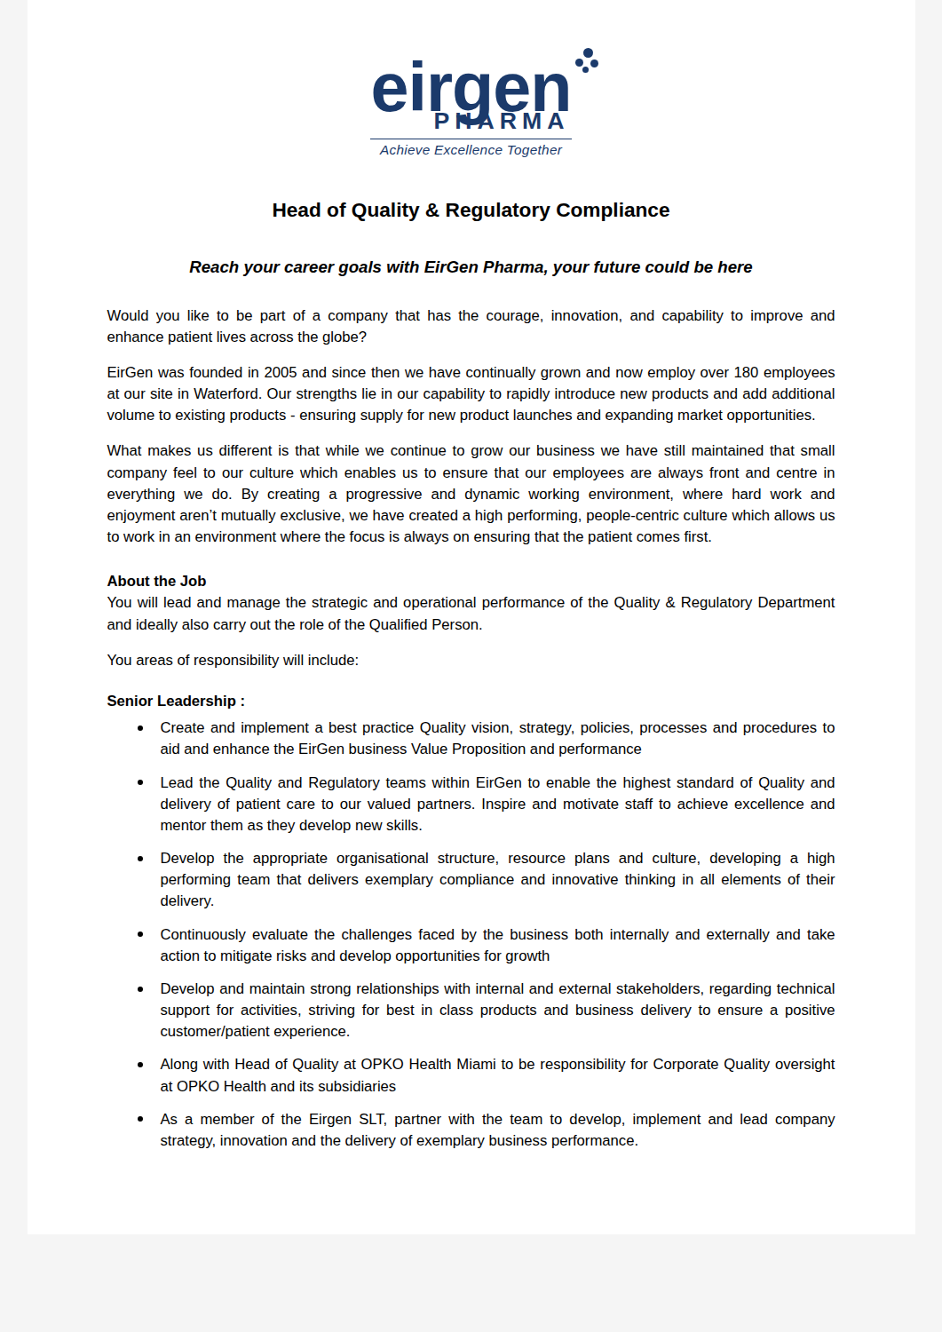eirgen
PHARMA
Achieve Excellence Together
Head of Quality & Regulatory Compliance
Reach your career goals with EirGen Pharma, your future could be here
Would you like to be part of a company that has the courage, innovation, and capability to improve and enhance patient lives across the globe?
EirGen was founded in 2005 and since then we have continually grown and now employ over 180 employees at our site in Waterford. Our strengths lie in our capability to rapidly introduce new products and add additional volume to existing products - ensuring supply for new product launches and expanding market opportunities.
What makes us different is that while we continue to grow our business we have still maintained that small company feel to our culture which enables us to ensure that our employees are always front and centre in everything we do. By creating a progressive and dynamic working environment, where hard work and enjoyment aren’t mutually exclusive, we have created a high performing, people-centric culture which allows us to work in an environment where the focus is always on ensuring that the patient comes first.
About the Job
You will lead and manage the strategic and operational performance of the Quality & Regulatory Department and ideally also carry out the role of the Qualified Person.
You areas of responsibility will include:
Senior Leadership :
Create and implement a best practice Quality vision, strategy, policies, processes and procedures to aid and enhance the EirGen business Value Proposition and performance
Lead the Quality and Regulatory teams within EirGen to enable the highest standard of Quality and delivery of patient care to our valued partners. Inspire and motivate staff to achieve excellence and mentor them as they develop new skills.
Develop the appropriate organisational structure, resource plans and culture, developing a high performing team that delivers exemplary compliance and innovative thinking in all elements of their delivery.
Continuously evaluate the challenges faced by the business both internally and externally and take action to mitigate risks and develop opportunities for growth
Develop and maintain strong relationships with internal and external stakeholders, regarding technical support for activities, striving for best in class products and business delivery to ensure a positive customer/patient experience.
Along with Head of Quality at OPKO Health Miami to be responsibility for Corporate Quality oversight at OPKO Health and its subsidiaries
As a member of the Eirgen SLT, partner with the team to develop, implement and lead company strategy, innovation and the delivery of exemplary business performance.